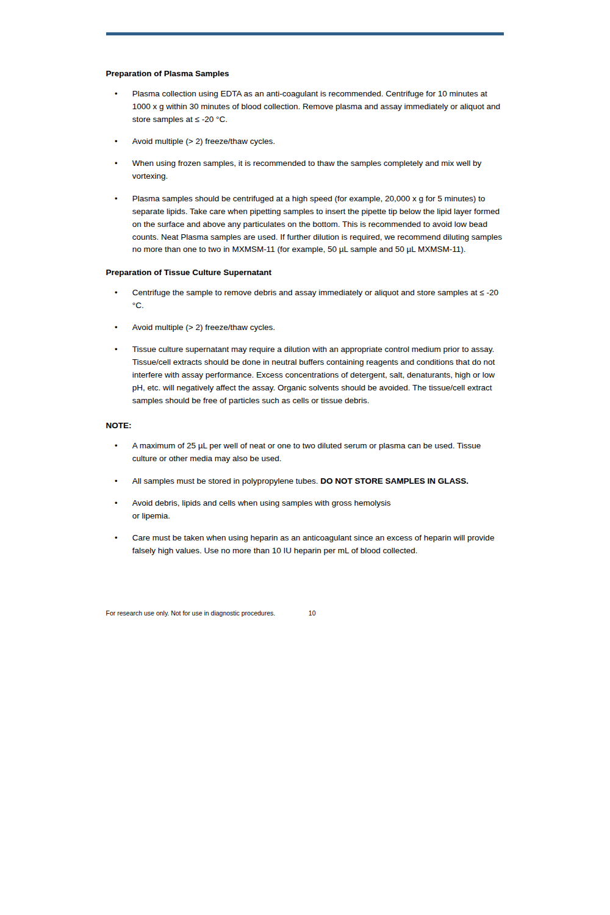Preparation of Plasma Samples
Plasma collection using EDTA as an anti-coagulant is recommended. Centrifuge for 10 minutes at 1000 x g within 30 minutes of blood collection. Remove plasma and assay immediately or aliquot and store samples at ≤ -20 °C.
Avoid multiple (> 2) freeze/thaw cycles.
When using frozen samples, it is recommended to thaw the samples completely and mix well by vortexing.
Plasma samples should be centrifuged at a high speed (for example, 20,000 x g for 5 minutes) to separate lipids. Take care when pipetting samples to insert the pipette tip below the lipid layer formed on the surface and above any particulates on the bottom. This is recommended to avoid low bead counts. Neat Plasma samples are used. If further dilution is required, we recommend diluting samples no more than one to two in MXMSM-11 (for example, 50 µL sample and 50 µL MXMSM-11).
Preparation of Tissue Culture Supernatant
Centrifuge the sample to remove debris and assay immediately or aliquot and store samples at ≤ -20 °C.
Avoid multiple (> 2) freeze/thaw cycles.
Tissue culture supernatant may require a dilution with an appropriate control medium prior to assay. Tissue/cell extracts should be done in neutral buffers containing reagents and conditions that do not interfere with assay performance. Excess concentrations of detergent, salt, denaturants, high or low pH, etc. will negatively affect the assay. Organic solvents should be avoided. The tissue/cell extract samples should be free of particles such as cells or tissue debris.
NOTE:
A maximum of 25 µL per well of neat or one to two diluted serum or plasma can be used. Tissue culture or other media may also be used.
All samples must be stored in polypropylene tubes. DO NOT STORE SAMPLES IN GLASS.
Avoid debris, lipids and cells when using samples with gross hemolysis
or lipemia.
Care must be taken when using heparin as an anticoagulant since an excess of heparin will provide falsely high values. Use no more than 10 IU heparin per mL of blood collected.
For research use only. Not for use in diagnostic procedures.10